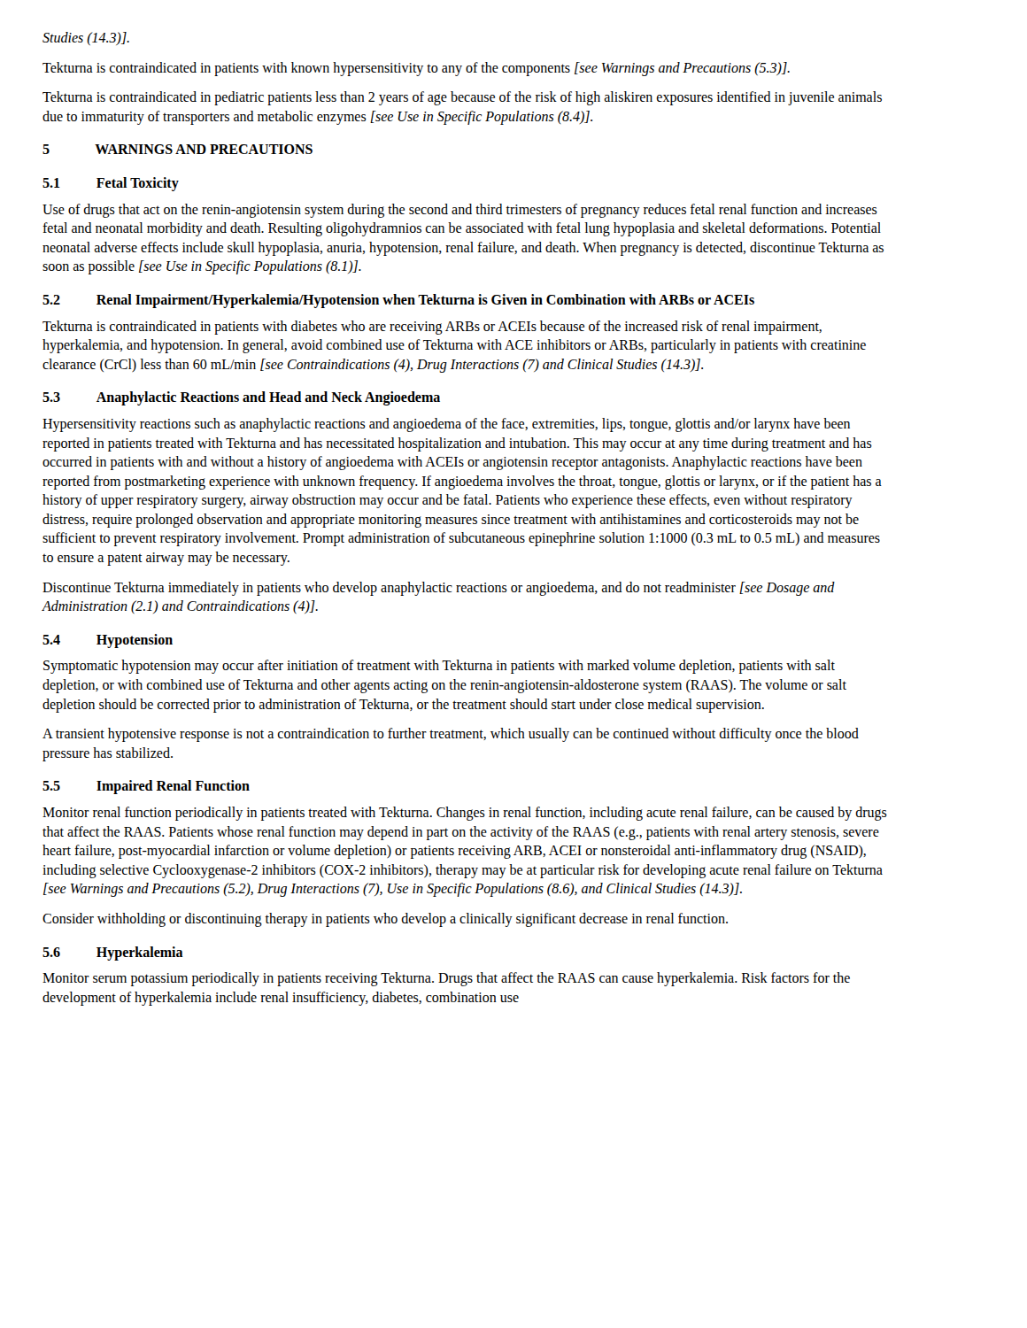Studies (14.3)].
Tekturna is contraindicated in patients with known hypersensitivity to any of the components [see Warnings and Precautions (5.3)].
Tekturna is contraindicated in pediatric patients less than 2 years of age because of the risk of high aliskiren exposures identified in juvenile animals due to immaturity of transporters and metabolic enzymes [see Use in Specific Populations (8.4)].
5 WARNINGS AND PRECAUTIONS
5.1 Fetal Toxicity
Use of drugs that act on the renin-angiotensin system during the second and third trimesters of pregnancy reduces fetal renal function and increases fetal and neonatal morbidity and death. Resulting oligohydramnios can be associated with fetal lung hypoplasia and skeletal deformations. Potential neonatal adverse effects include skull hypoplasia, anuria, hypotension, renal failure, and death. When pregnancy is detected, discontinue Tekturna as soon as possible [see Use in Specific Populations (8.1)].
5.2 Renal Impairment/Hyperkalemia/Hypotension when Tekturna is Given in Combination with ARBs or ACEIs
Tekturna is contraindicated in patients with diabetes who are receiving ARBs or ACEIs because of the increased risk of renal impairment, hyperkalemia, and hypotension. In general, avoid combined use of Tekturna with ACE inhibitors or ARBs, particularly in patients with creatinine clearance (CrCl) less than 60 mL/min [see Contraindications (4), Drug Interactions (7) and Clinical Studies (14.3)].
5.3 Anaphylactic Reactions and Head and Neck Angioedema
Hypersensitivity reactions such as anaphylactic reactions and angioedema of the face, extremities, lips, tongue, glottis and/or larynx have been reported in patients treated with Tekturna and has necessitated hospitalization and intubation. This may occur at any time during treatment and has occurred in patients with and without a history of angioedema with ACEIs or angiotensin receptor antagonists. Anaphylactic reactions have been reported from postmarketing experience with unknown frequency. If angioedema involves the throat, tongue, glottis or larynx, or if the patient has a history of upper respiratory surgery, airway obstruction may occur and be fatal. Patients who experience these effects, even without respiratory distress, require prolonged observation and appropriate monitoring measures since treatment with antihistamines and corticosteroids may not be sufficient to prevent respiratory involvement. Prompt administration of subcutaneous epinephrine solution 1:1000 (0.3 mL to 0.5 mL) and measures to ensure a patent airway may be necessary.
Discontinue Tekturna immediately in patients who develop anaphylactic reactions or angioedema, and do not readminister [see Dosage and Administration (2.1) and Contraindications (4)].
5.4 Hypotension
Symptomatic hypotension may occur after initiation of treatment with Tekturna in patients with marked volume depletion, patients with salt depletion, or with combined use of Tekturna and other agents acting on the renin-angiotensin-aldosterone system (RAAS). The volume or salt depletion should be corrected prior to administration of Tekturna, or the treatment should start under close medical supervision.
A transient hypotensive response is not a contraindication to further treatment, which usually can be continued without difficulty once the blood pressure has stabilized.
5.5 Impaired Renal Function
Monitor renal function periodically in patients treated with Tekturna. Changes in renal function, including acute renal failure, can be caused by drugs that affect the RAAS. Patients whose renal function may depend in part on the activity of the RAAS (e.g., patients with renal artery stenosis, severe heart failure, post-myocardial infarction or volume depletion) or patients receiving ARB, ACEI or nonsteroidal anti-inflammatory drug (NSAID), including selective Cyclooxygenase-2 inhibitors (COX-2 inhibitors), therapy may be at particular risk for developing acute renal failure on Tekturna [see Warnings and Precautions (5.2), Drug Interactions (7), Use in Specific Populations (8.6), and Clinical Studies (14.3)].
Consider withholding or discontinuing therapy in patients who develop a clinically significant decrease in renal function.
5.6 Hyperkalemia
Monitor serum potassium periodically in patients receiving Tekturna. Drugs that affect the RAAS can cause hyperkalemia. Risk factors for the development of hyperkalemia include renal insufficiency, diabetes, combination use